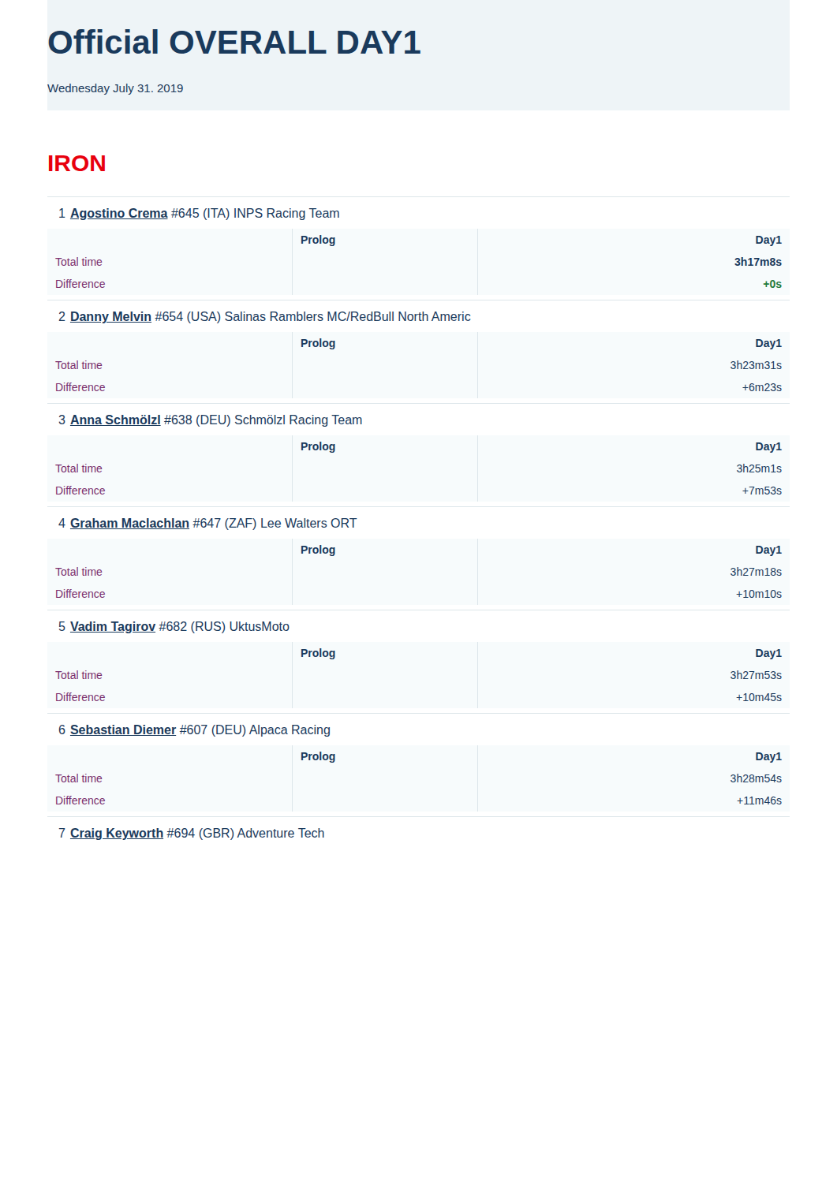Official OVERALL DAY1
Wednesday July 31. 2019
IRON
1 Agostino Crema #645 (ITA) INPS Racing Team
| | Prolog | Day1 |
| Total time | | 3h17m8s |
| Difference | | +0s |
2 Danny Melvin #654 (USA) Salinas Ramblers MC/RedBull North Americ
| | Prolog | Day1 |
| Total time | | 3h23m31s |
| Difference | | +6m23s |
3 Anna Schmölzl #638 (DEU) Schmölzl Racing Team
| | Prolog | Day1 |
| Total time | | 3h25m1s |
| Difference | | +7m53s |
4 Graham Maclachlan #647 (ZAF) Lee Walters ORT
| | Prolog | Day1 |
| Total time | | 3h27m18s |
| Difference | | +10m10s |
5 Vadim Tagirov #682 (RUS) UktusMoto
| | Prolog | Day1 |
| Total time | | 3h27m53s |
| Difference | | +10m45s |
6 Sebastian Diemer #607 (DEU) Alpaca Racing
| | Prolog | Day1 |
| Total time | | 3h28m54s |
| Difference | | +11m46s |
7 Craig Keyworth #694 (GBR) Adventure Tech